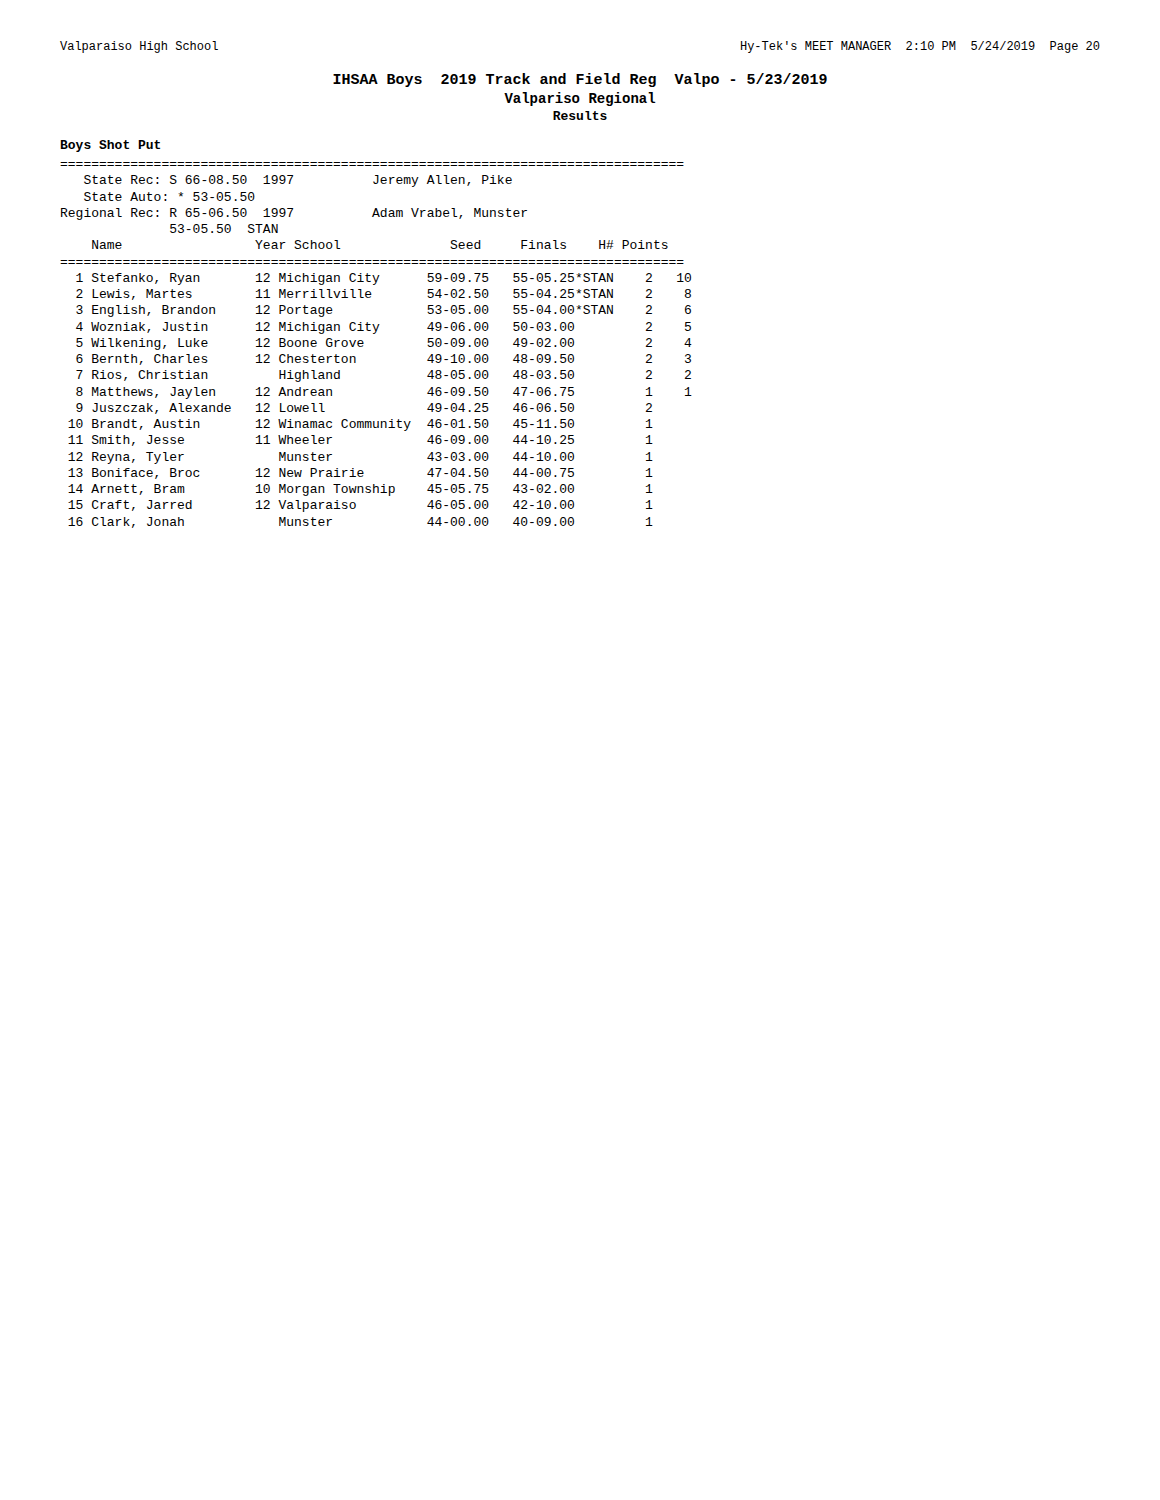Valparaiso High School Hy-Tek's MEET MANAGER 2:10 PM 5/24/2019 Page 20
IHSAA Boys 2019 Track and Field Reg Valpo - 5/23/2019
Valpariso Regional
Results
Boys Shot Put
================================================================================
   State Rec: S 66-08.50  1997          Jeremy Allen, Pike
   State Auto: * 53-05.50
Regional Rec: R 65-06.50  1997          Adam Vrabel, Munster
              53-05.50  STAN
    Name                 Year School              Seed     Finals    H# Points
================================================================================
  1 Stefanko, Ryan       12 Michigan City      59-09.75   55-05.25*STAN    2   10
  2 Lewis, Martes        11 Merrillville       54-02.50   55-04.25*STAN    2    8
  3 English, Brandon     12 Portage            53-05.00   55-04.00*STAN    2    6
  4 Wozniak, Justin      12 Michigan City      49-06.00   50-03.00         2    5
  5 Wilkening, Luke      12 Boone Grove        50-09.00   49-02.00         2    4
  6 Bernth, Charles      12 Chesterton         49-10.00   48-09.50         2    3
  7 Rios, Christian         Highland           48-05.00   48-03.50         2    2
  8 Matthews, Jaylen     12 Andrean            46-09.50   47-06.75         1    1
  9 Juszczak, Alexande   12 Lowell             49-04.25   46-06.50         2
 10 Brandt, Austin       12 Winamac Community  46-01.50   45-11.50         1
 11 Smith, Jesse         11 Wheeler            46-09.00   44-10.25         1
 12 Reyna, Tyler            Munster            43-03.00   44-10.00         1
 13 Boniface, Broc       12 New Prairie        47-04.50   44-00.75         1
 14 Arnett, Bram         10 Morgan Township    45-05.75   43-02.00         1
 15 Craft, Jarred        12 Valparaiso         46-05.00   42-10.00         1
 16 Clark, Jonah            Munster            44-00.00   40-09.00         1